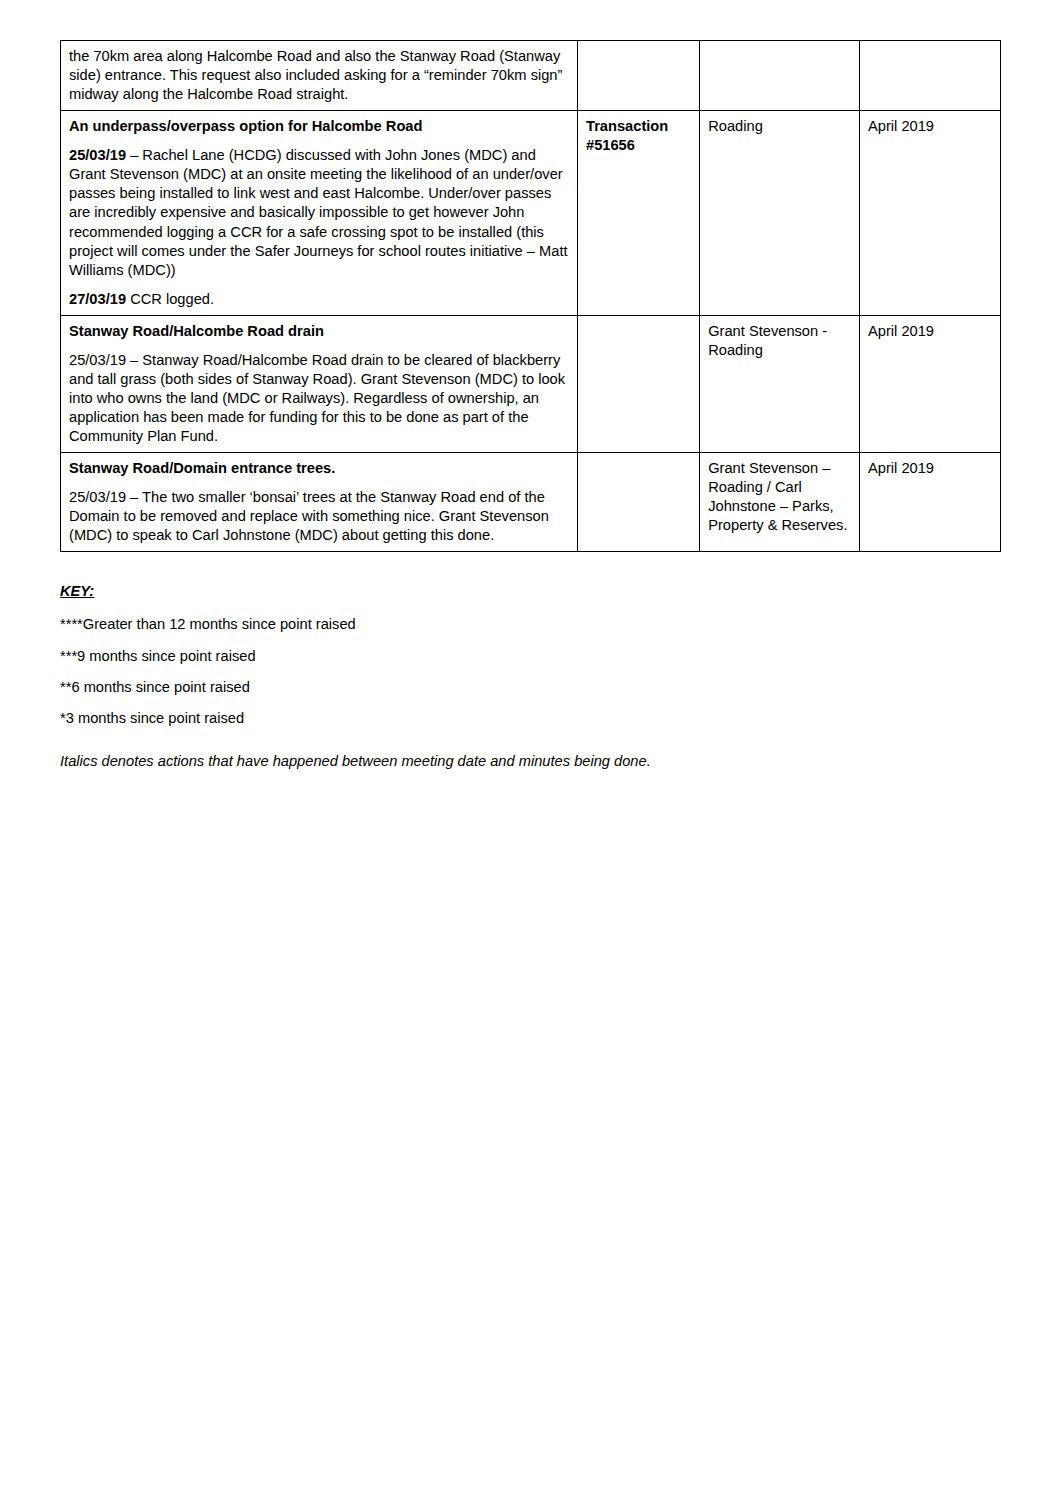| the 70km area along Halcombe Road and also the Stanway Road (Stanway side) entrance. This request also included asking for a “reminder 70km sign” midway along the Halcombe Road straight. | | | |
| An underpass/overpass option for Halcombe Road 25/03/19 – Rachel Lane (HCDG) discussed with John Jones (MDC) and Grant Stevenson (MDC) at an onsite meeting the likelihood of an under/over passes being installed to link west and east Halcombe. Under/over passes are incredibly expensive and basically impossible to get however John recommended logging a CCR for a safe crossing spot to be installed (this project will comes under the Safer Journeys for school routes initiative – Matt Williams (MDC)) 27/03/19 CCR logged. | Transaction #51656 | Roading | April 2019 |
| Stanway Road/Halcombe Road drain 25/03/19 – Stanway Road/Halcombe Road drain to be cleared of blackberry and tall grass (both sides of Stanway Road). Grant Stevenson (MDC) to look into who owns the land (MDC or Railways). Regardless of ownership, an application has been made for funding for this to be done as part of the Community Plan Fund. | | Grant Stevenson - Roading | April 2019 |
| Stanway Road/Domain entrance trees. 25/03/19 – The two smaller ‘bonsai’ trees at the Stanway Road end of the Domain to be removed and replace with something nice. Grant Stevenson (MDC) to speak to Carl Johnstone (MDC) about getting this done. | | Grant Stevenson – Roading / Carl Johnstone – Parks, Property & Reserves. | April 2019 |
KEY:
****Greater than 12 months since point raised
***9 months since point raised
**6 months since point raised
*3 months since point raised
Italics denotes actions that have happened between meeting date and minutes being done.